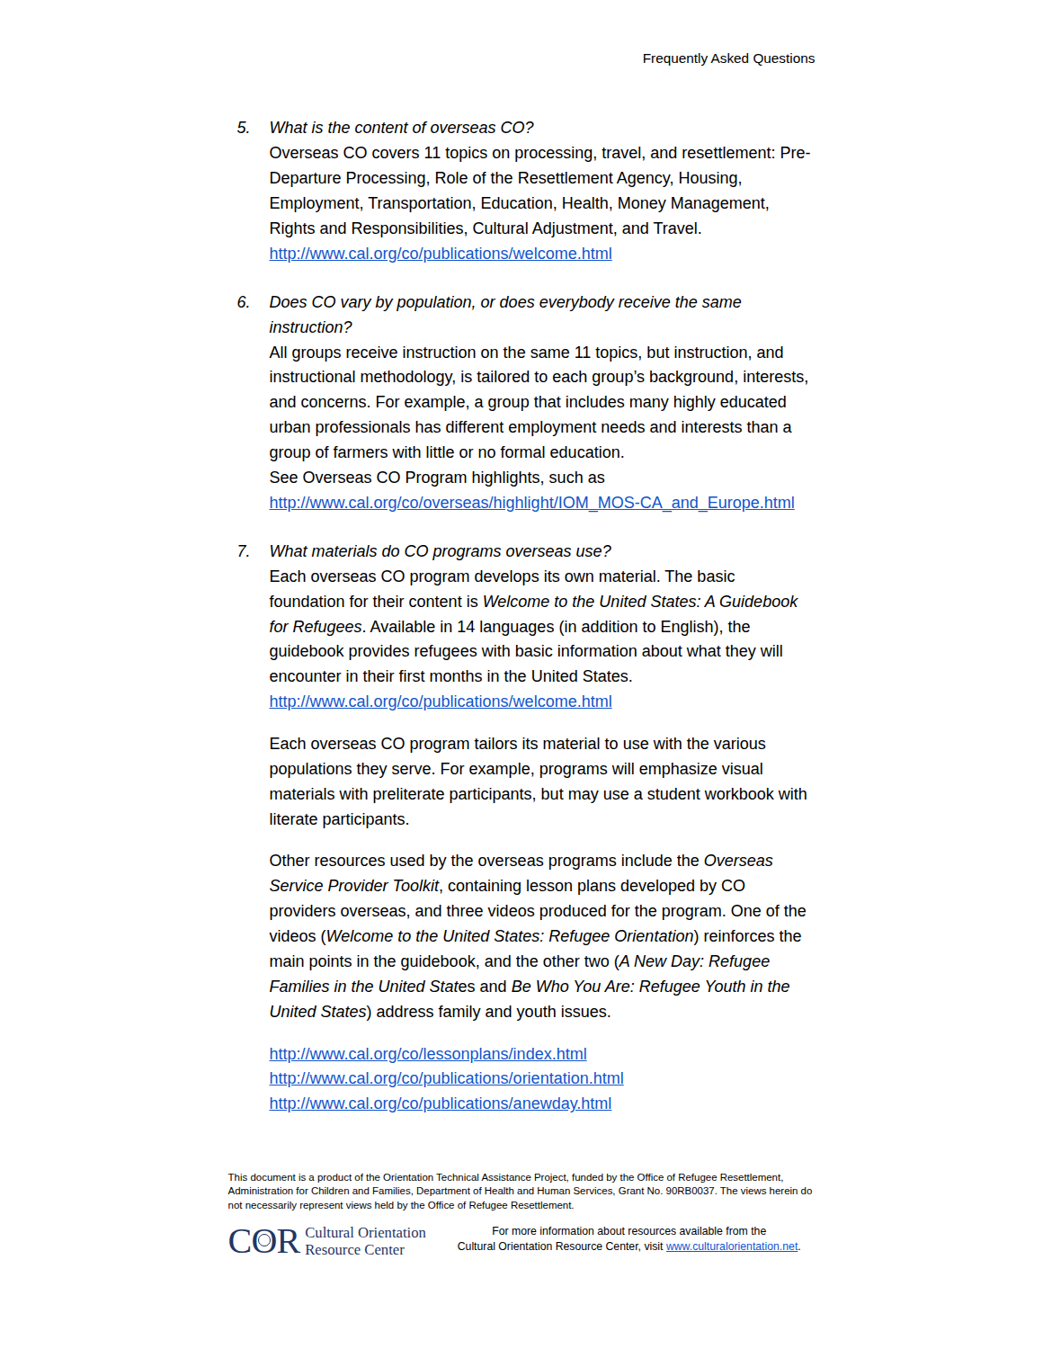Frequently Asked Questions
5.
What is the content of overseas CO?
Overseas CO covers 11 topics on processing, travel, and resettlement: Pre-Departure Processing, Role of the Resettlement Agency, Housing, Employment, Transportation, Education, Health, Money Management, Rights and Responsibilities, Cultural Adjustment, and Travel.
http://www.cal.org/co/publications/welcome.html
6.
Does CO vary by population, or does everybody receive the same instruction?
All groups receive instruction on the same 11 topics, but instruction, and instructional methodology, is tailored to each group’s background, interests, and concerns. For example, a group that includes many highly educated urban professionals has different employment needs and interests than a group of farmers with little or no formal education.
See Overseas CO Program highlights, such as
http://www.cal.org/co/overseas/highlight/IOM_MOS-CA_and_Europe.html
7.
What materials do CO programs overseas use?
Each overseas CO program develops its own material. The basic foundation for their content is Welcome to the United States: A Guidebook for Refugees. Available in 14 languages (in addition to English), the guidebook provides refugees with basic information about what they will encounter in their first months in the United States.
http://www.cal.org/co/publications/welcome.html
Each overseas CO program tailors its material to use with the various populations they serve. For example, programs will emphasize visual materials with preliterate participants, but may use a student workbook with literate participants.
Other resources used by the overseas programs include the Overseas Service Provider Toolkit, containing lesson plans developed by CO providers overseas, and three videos produced for the program. One of the videos (Welcome to the United States: Refugee Orientation) reinforces the main points in the guidebook, and the other two (A New Day: Refugee Families in the United States and Be Who You Are: Refugee Youth in the United States) address family and youth issues.
http://www.cal.org/co/lessonplans/index.html http://www.cal.org/co/publications/orientation.html http://www.cal.org/co/publications/anewday.html
This document is a product of the Orientation Technical Assistance Project, funded by the Office of Refugee Resettlement, Administration for Children and Families, Department of Health and Human Services, Grant No. 90RB0037. The views herein do not necessarily represent views held by the Office of Refugee Resettlement.
COR Cultural Orientation
Resource Center
For more information about resources available from the
Cultural Orientation Resource Center, visit www.culturalorientation.net.